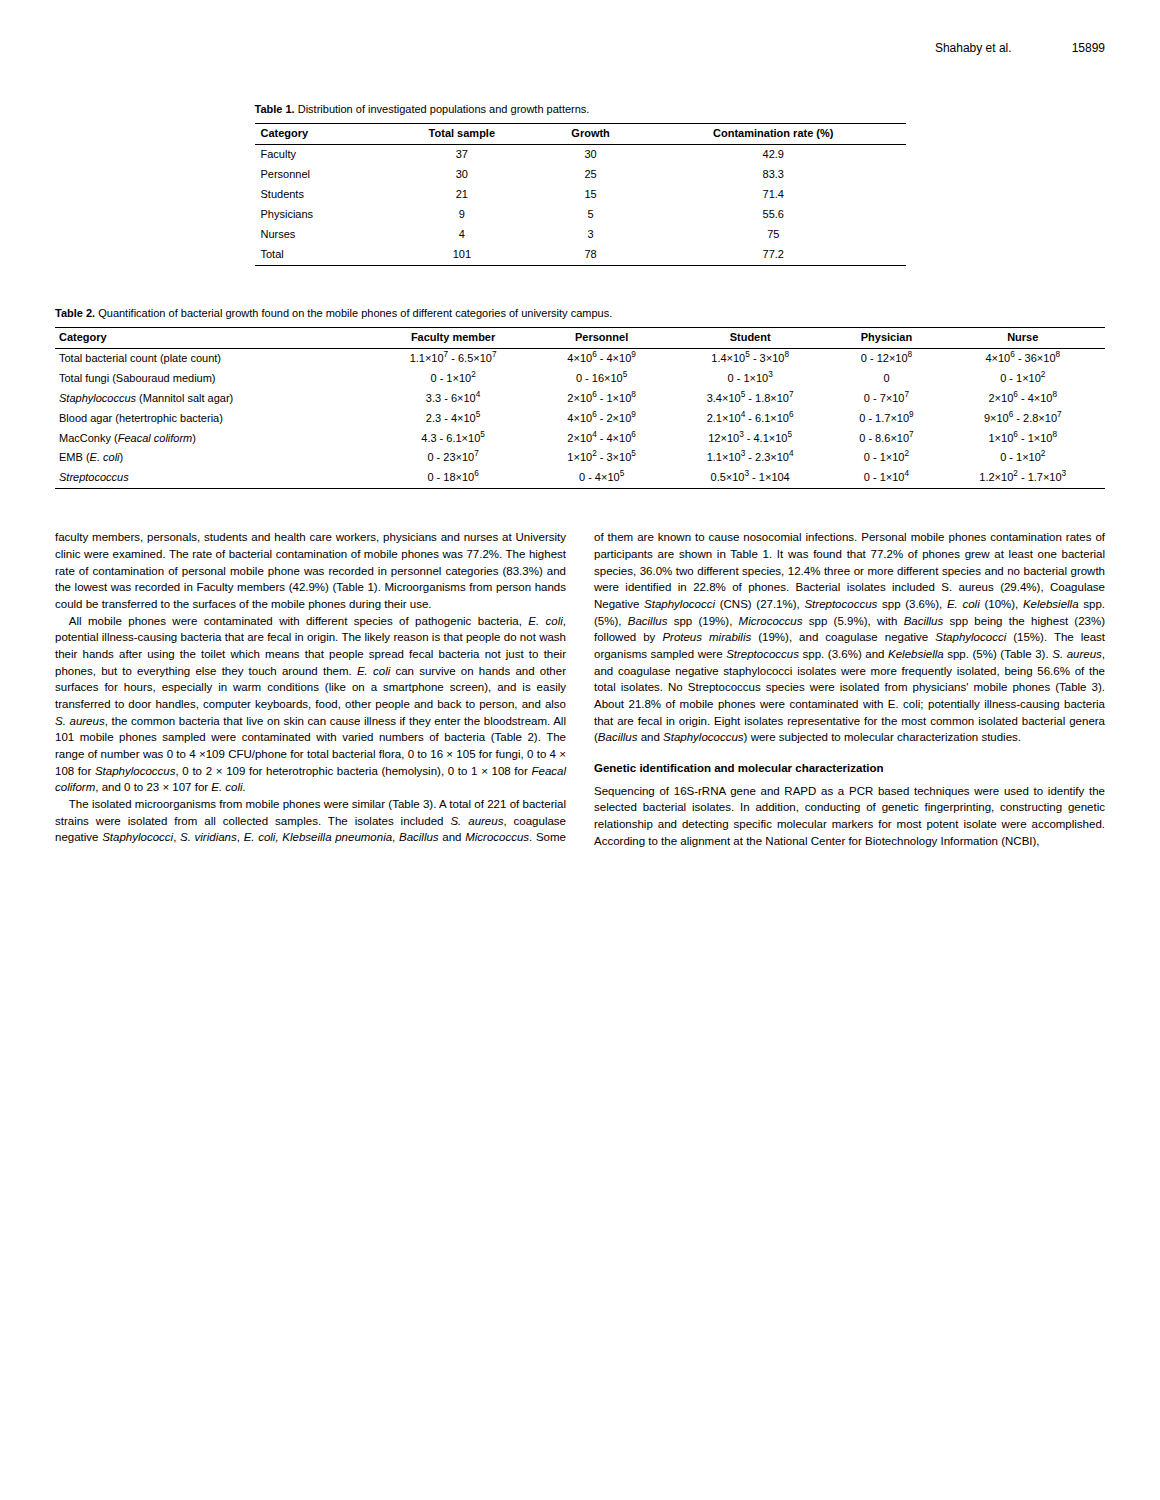Shahaby et al. 15899
Table 1. Distribution of investigated populations and growth patterns.
| Category | Total sample | Growth | Contamination rate (%) |
| --- | --- | --- | --- |
| Faculty | 37 | 30 | 42.9 |
| Personnel | 30 | 25 | 83.3 |
| Students | 21 | 15 | 71.4 |
| Physicians | 9 | 5 | 55.6 |
| Nurses | 4 | 3 | 75 |
| Total | 101 | 78 | 77.2 |
Table 2. Quantification of bacterial growth found on the mobile phones of different categories of university campus.
| Category | Faculty member | Personnel | Student | Physician | Nurse |
| --- | --- | --- | --- | --- | --- |
| Total bacterial count (plate count) | 1.1×10 7 - 6.5×10 7 | 4×10 6 - 4×10 9 | 1.4×10 5 - 3×10 8 | 0 - 12×10 8 | 4×10 6 - 36×10 8 |
| Total fungi (Sabouraud medium) | 0 - 1×10 2 | 0 - 16×10 5 | 0 - 1×10 3 | 0 | 0 - 1×10 2 |
| Staphylococcus (Mannitol salt agar) | 3.3 - 6×10 4 | 2×10 6 - 1×10 8 | 3.4×10 5 - 1.8×10 7 | 0 - 7×10 7 | 2×10 6 - 4×10 8 |
| Blood agar (hetertrophic bacteria) | 2.3 - 4×10 5 | 4×10 6 - 2×10 9 | 2.1×10 4 - 6.1×10 6 | 0 - 1.7×10 9 | 9×10 6 - 2.8×10 7 |
| MacConky ( Feacal coliform ) | 4.3 - 6.1×10 5 | 2×10 4 - 4×10 6 | 12×10 3 - 4.1×10 5 | 0 - 8.6×10 7 | 1×10 6 - 1×10 8 |
| EMB ( E. coli ) | 0 - 23×10 7 | 1×10 2 - 3×10 5 | 1.1×10 3 - 2.3×10 4 | 0 - 1×10 2 | 0 - 1×10 2 |
| Streptococcus | 0 - 18×10 6 | 0 - 4×10 5 | 0.5×10 3 - 1×104 | 0 - 1×10 4 | 1.2×10 2 - 1.7×10 3 |
faculty members, personals, students and health care workers, physicians and nurses at University clinic were examined. The rate of bacterial contamination of mobile phones was 77.2%. The highest rate of contamination of personal mobile phone was recorded in personnel categories (83.3%) and the lowest was recorded in Faculty members (42.9%) (Table 1). Microorganisms from person hands could be transferred to the surfaces of the mobile phones during their use.
All mobile phones were contaminated with different species of pathogenic bacteria, E. coli, potential illness-causing bacteria that are fecal in origin. The likely reason is that people do not wash their hands after using the toilet which means that people spread fecal bacteria not just to their phones, but to everything else they touch around them. E. coli can survive on hands and other surfaces for hours, especially in warm conditions (like on a smartphone screen), and is easily transferred to door handles, computer keyboards, food, other people and back to person, and also S. aureus, the common bacteria that live on skin can cause illness if they enter the bloodstream. All 101 mobile phones sampled were contaminated with varied numbers of bacteria (Table 2). The range of number was 0 to 4 ×109 CFU/phone for total bacterial flora, 0 to 16 × 105 for fungi, 0 to 4 × 108 for Staphylococcus, 0 to 2 × 109 for heterotrophic bacteria (hemolysin), 0 to 1 × 108 for Feacal coliform, and 0 to 23 × 107 for E. coli.
The isolated microorganisms from mobile phones were similar (Table 3). A total of 221 of bacterial strains were isolated from all collected samples. The isolates included S. aureus, coagulase negative Staphylococci, S. viridians, E. coli, Klebseilla pneumonia, Bacillus and Micrococcus. Some of them are known to cause nosocomial infections. Personal mobile phones contamination rates of participants are shown in Table 1. It was found that 77.2% of phones grew at least one bacterial species, 36.0% two different species, 12.4% three or more different species and no bacterial growth were identified in 22.8% of phones. Bacterial isolates included S. aureus (29.4%), Coagulase Negative Staphylococci (CNS) (27.1%), Streptococcus spp (3.6%), E. coli (10%), Kelebsiella spp. (5%), Bacillus spp (19%), Micrococcus spp (5.9%), with Bacillus spp being the highest (23%) followed by Proteus mirabilis (19%), and coagulase negative Staphylococci (15%). The least organisms sampled were Streptococcus spp. (3.6%) and Kelebsiella spp. (5%) (Table 3). S. aureus, and coagulase negative staphylococci isolates were more frequently isolated, being 56.6% of the total isolates. No Streptococcus species were isolated from physicians' mobile phones (Table 3). About 21.8% of mobile phones were contaminated with E. coli; potentially illness-causing bacteria that are fecal in origin. Eight isolates representative for the most common isolated bacterial genera (Bacillus and Staphylococcus) were subjected to molecular characterization studies.
Genetic identification and molecular characterization
Sequencing of 16S-rRNA gene and RAPD as a PCR based techniques were used to identify the selected bacterial isolates. In addition, conducting of genetic fingerprinting, constructing genetic relationship and detecting specific molecular markers for most potent isolate were accomplished. According to the alignment at the National Center for Biotechnology Information (NCBI),